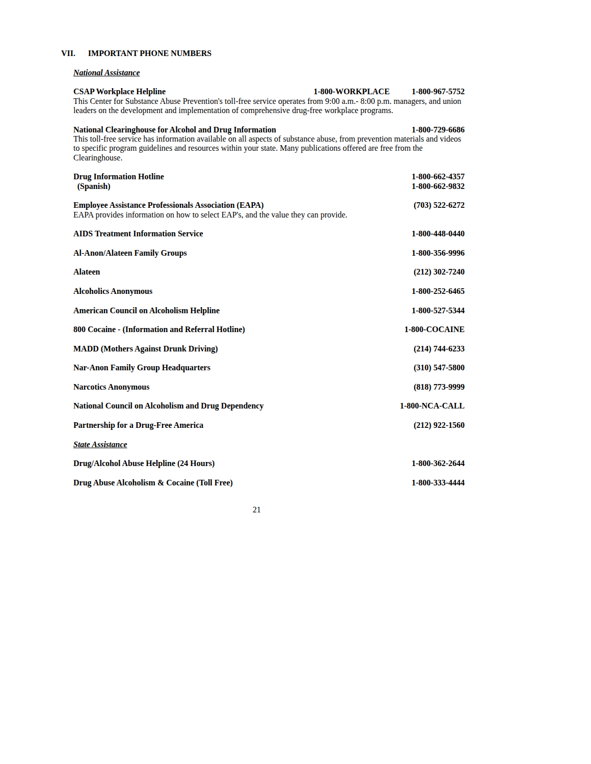VII. IMPORTANT PHONE NUMBERS
National Assistance
CSAP Workplace Helpline 1-800-WORKPLACE 1-800-967-5752
This Center for Substance Abuse Prevention's toll-free service operates from 9:00 a.m.- 8:00 p.m. managers, and union leaders on the development and implementation of comprehensive drug-free workplace programs.
National Clearinghouse for Alcohol and Drug Information 1-800-729-6686
This toll-free service has information available on all aspects of substance abuse, from prevention materials and videos to specific program guidelines and resources within your state. Many publications offered are free from the Clearinghouse.
Drug Information Hotline 1-800-662-4357
(Spanish) 1-800-662-9832
Employee Assistance Professionals Association (EAPA) (703) 522-6272
EAPA provides information on how to select EAP's, and the value they can provide.
AIDS Treatment Information Service 1-800-448-0440
Al-Anon/Alateen Family Groups 1-800-356-9996
Alateen (212) 302-7240
Alcoholics Anonymous 1-800-252-6465
American Council on Alcoholism Helpline 1-800-527-5344
800 Cocaine - (Information and Referral Hotline) 1-800-COCAINE
MADD (Mothers Against Drunk Driving) (214) 744-6233
Nar-Anon Family Group Headquarters (310) 547-5800
Narcotics Anonymous (818) 773-9999
National Council on Alcoholism and Drug Dependency 1-800-NCA-CALL
Partnership for a Drug-Free America (212) 922-1560
State Assistance
Drug/Alcohol Abuse Helpline (24 Hours) 1-800-362-2644
Drug Abuse Alcoholism & Cocaine (Toll Free) 1-800-333-4444
21